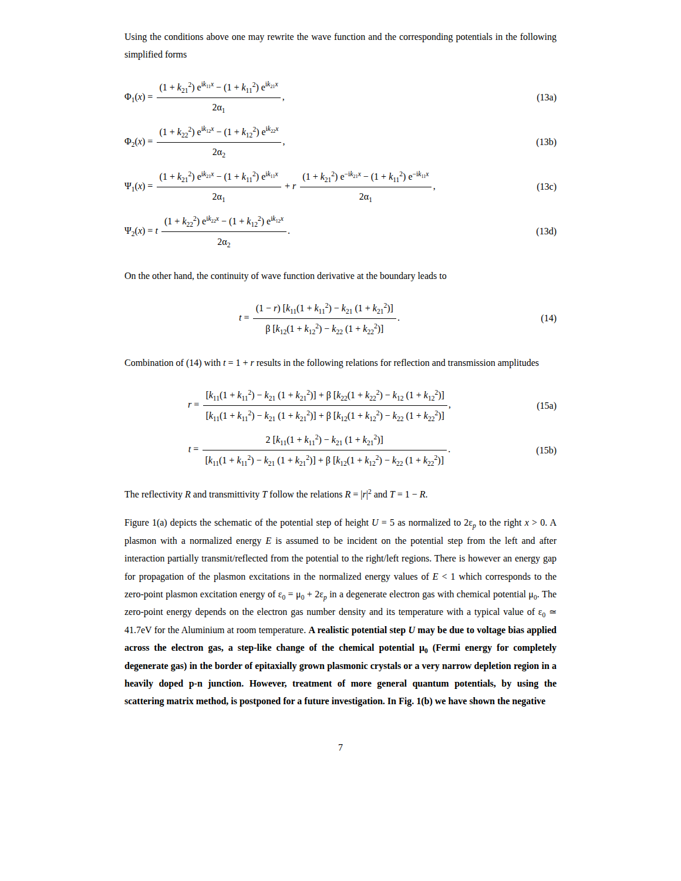Using the conditions above one may rewrite the wave function and the corresponding potentials in the following simplified forms
| Φ 1 ( x ) = (1 + k 21 2 ) e i k 11 x − (1 + k 11 2 ) e i k 21 x 2α 1 , | (13a) |
| Φ 2 ( x ) = (1 + k 22 2 ) e i k 12 x − (1 + k 12 2 ) e i k 22 x 2α 2 , | (13b) |
| Ψ 1 ( x ) = (1 + k 21 2 ) e i k 21 x − (1 + k 11 2 ) e i k 11 x 2α 1 + r (1 + k 21 2 ) e −i k 21 x − (1 + k 11 2 ) e −i k 11 x 2α 1 , | (13c) |
| Ψ 2 ( x ) = t (1 + k 22 2 ) e i k 22 x − (1 + k 12 2 ) e i k 12 x 2α 2 . | (13d) |
On the other hand, the continuity of wave function derivative at the boundary leads to
| t = (1 − r ) [ k 11 (1 + k 11 2 ) − k 21 (1 + k 21 2 )] β [ k 12 (1 + k 12 2 ) − k 22 (1 + k 22 2 )] . | (14) |
Combination of (14) with t = 1 + r results in the following relations for reflection and transmission amplitudes
| r = [ k 11 (1 + k 11 2 ) − k 21 (1 + k 21 2 )] + β [ k 22 (1 + k 22 2 ) − k 12 (1 + k 12 2 )] [ k 11 (1 + k 11 2 ) − k 21 (1 + k 21 2 )] + β [ k 12 (1 + k 12 2 ) − k 22 (1 + k 22 2 )] , | (15a) |
| t = 2 [ k 11 (1 + k 11 2 ) − k 21 (1 + k 21 2 )] [ k 11 (1 + k 11 2 ) − k 21 (1 + k 21 2 )] + β [ k 12 (1 + k 12 2 ) − k 22 (1 + k 22 2 )] . | (15b) |
The reflectivity R and transmittivity T follow the relations R = |r|2 and T = 1 − R.
Figure 1(a) depicts the schematic of the potential step of height U = 5 as normalized to 2εp to the right x > 0. A plasmon with a normalized energy E is assumed to be incident on the potential step from the left and after interaction partially transmit/reflected from the potential to the right/left regions. There is however an energy gap for propagation of the plasmon excitations in the normalized energy values of E < 1 which corresponds to the zero-point plasmon excitation energy of ε0 = μ0 + 2εp in a degenerate electron gas with chemical potential μ0. The zero-point energy depends on the electron gas number density and its temperature with a typical value of ε0 ≃ 41.7eV for the Aluminium at room temperature. A realistic potential step U may be due to voltage bias applied across the electron gas, a step-like change of the chemical potential μ0 (Fermi energy for completely degenerate gas) in the border of epitaxially grown plasmonic crystals or a very narrow depletion region in a heavily doped p-n junction. However, treatment of more general quantum potentials, by using the scattering matrix method, is postponed for a future investigation. In Fig. 1(b) we have shown the negative
7